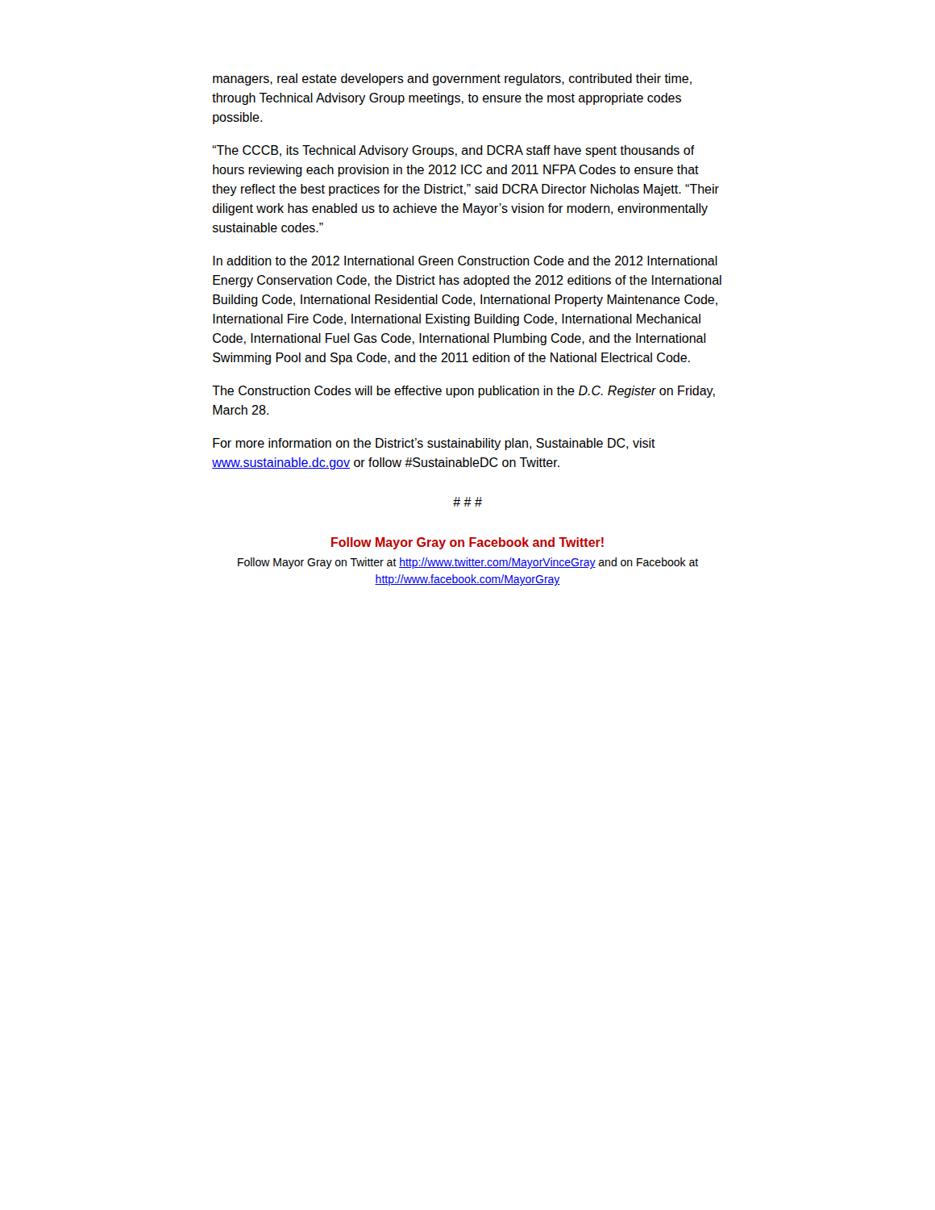managers, real estate developers and government regulators, contributed their time, through Technical Advisory Group meetings, to ensure the most appropriate codes possible.
“The CCCB, its Technical Advisory Groups, and DCRA staff have spent thousands of hours reviewing each provision in the 2012 ICC and 2011 NFPA Codes to ensure that they reflect the best practices for the District,” said DCRA Director Nicholas Majett. “Their diligent work has enabled us to achieve the Mayor’s vision for modern, environmentally sustainable codes.”
In addition to the 2012 International Green Construction Code and the 2012 International Energy Conservation Code, the District has adopted the 2012 editions of the International Building Code, International Residential Code, International Property Maintenance Code, International Fire Code, International Existing Building Code, International Mechanical Code, International Fuel Gas Code, International Plumbing Code, and the International Swimming Pool and Spa Code, and the 2011 edition of the National Electrical Code.
The Construction Codes will be effective upon publication in the D.C. Register on Friday, March 28.
For more information on the District’s sustainability plan, Sustainable DC, visit www.sustainable.dc.gov or follow #SustainableDC on Twitter.
# # #
Follow Mayor Gray on Facebook and Twitter!
Follow Mayor Gray on Twitter at http://www.twitter.com/MayorVinceGray and on Facebook at http://www.facebook.com/MayorGray